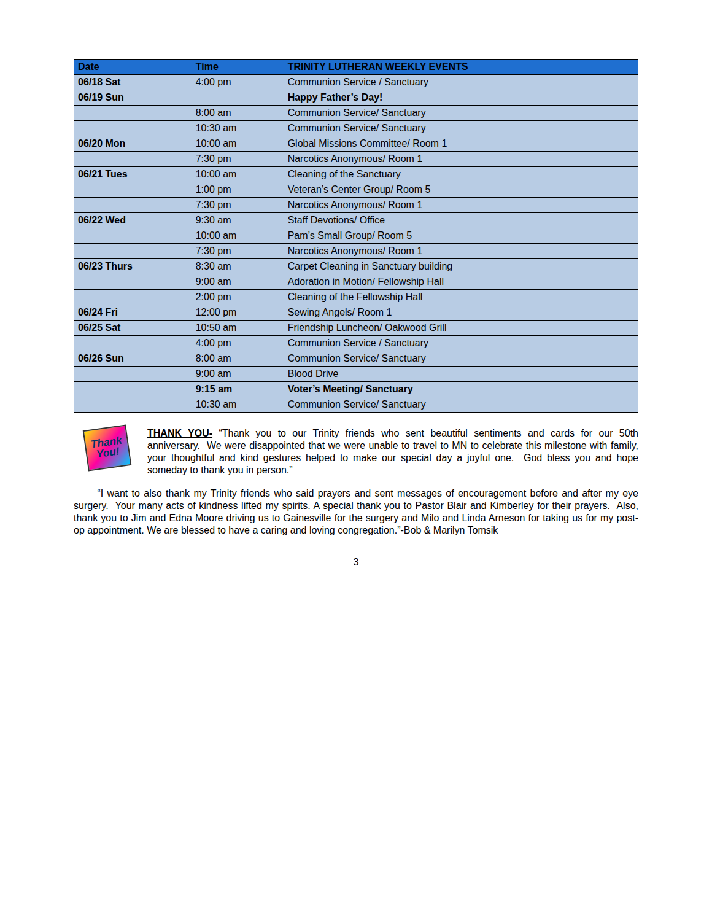| Date | Time | TRINITY LUTHERAN WEEKLY EVENTS |
| --- | --- | --- |
| 06/18 Sat | 4:00 pm | Communion Service / Sanctuary |
| 06/19 Sun | | Happy Father’s Day! |
| | 8:00 am | Communion Service/ Sanctuary |
| | 10:30 am | Communion Service/ Sanctuary |
| 06/20 Mon | 10:00 am | Global Missions Committee/ Room 1 |
| | 7:30 pm | Narcotics Anonymous/ Room 1 |
| 06/21 Tues | 10:00 am | Cleaning of the Sanctuary |
| | 1:00 pm | Veteran’s Center Group/ Room 5 |
| | 7:30 pm | Narcotics Anonymous/ Room 1 |
| 06/22 Wed | 9:30 am | Staff Devotions/ Office |
| | 10:00 am | Pam’s Small Group/ Room 5 |
| | 7:30 pm | Narcotics Anonymous/ Room 1 |
| 06/23 Thurs | 8:30 am | Carpet Cleaning in Sanctuary building |
| | 9:00 am | Adoration in Motion/ Fellowship Hall |
| | 2:00 pm | Cleaning of the Fellowship Hall |
| 06/24 Fri | 12:00 pm | Sewing Angels/ Room 1 |
| 06/25 Sat | 10:50 am | Friendship Luncheon/ Oakwood Grill |
| | 4:00 pm | Communion Service / Sanctuary |
| 06/26 Sun | 8:00 am | Communion Service/ Sanctuary |
| | 9:00 am | Blood Drive |
| | 9:15 am | Voter’s Meeting/ Sanctuary |
| | 10:30 am | Communion Service/ Sanctuary |
Thank
You!
THANK YOU- “Thank you to our Trinity friends who sent beautiful sentiments and cards for our 50th anniversary. We were disappointed that we were unable to travel to MN to celebrate this milestone with family, your thoughtful and kind gestures helped to make our special day a joyful one. God bless you and hope someday to thank you in person.”
“I want to also thank my Trinity friends who said prayers and sent messages of encouragement before and after my eye surgery. Your many acts of kindness lifted my spirits. A special thank you to Pastor Blair and Kimberley for their prayers. Also, thank you to Jim and Edna Moore driving us to Gainesville for the surgery and Milo and Linda Arneson for taking us for my post-op appointment. We are blessed to have a caring and loving congregation.”-Bob & Marilyn Tomsik
3